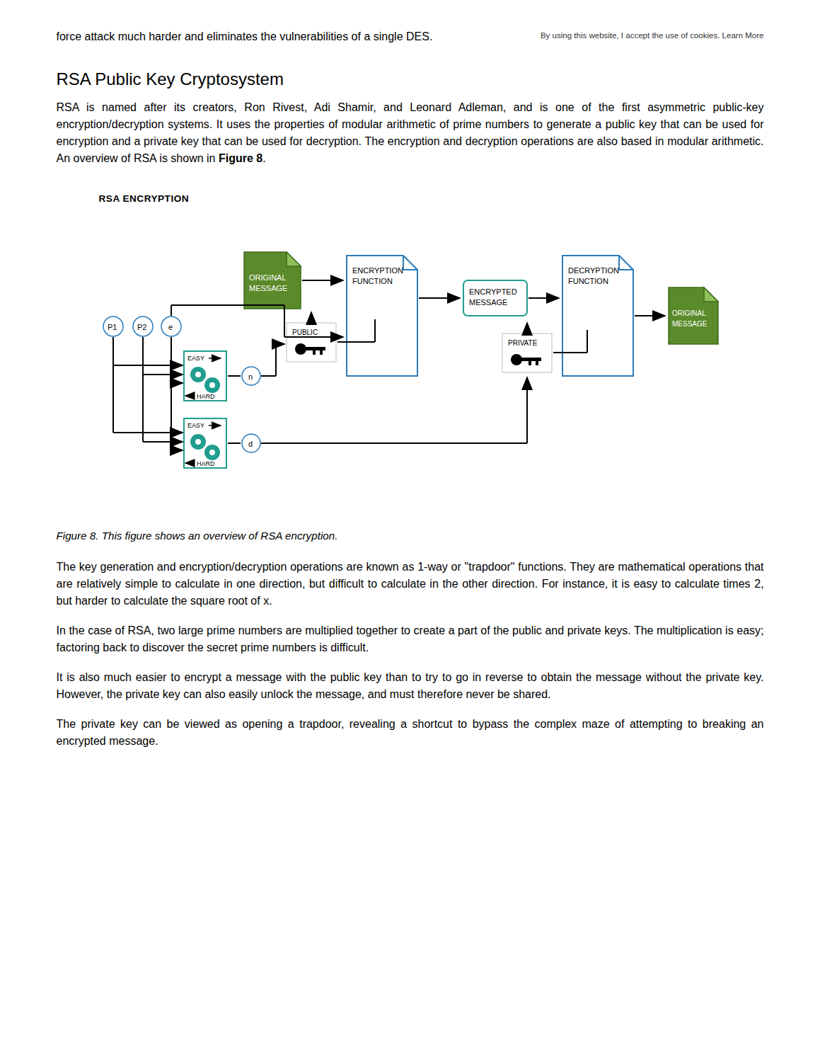force attack much harder and eliminates the vulnerabilities of a single DES.
By using this website, I accept the use of cookies. Learn More
RSA Public Key Cryptosystem
RSA is named after its creators, Ron Rivest, Adi Shamir, and Leonard Adleman, and is one of the first asymmetric public-key encryption/decryption systems. It uses the properties of modular arithmetic of prime numbers to generate a public key that can be used for encryption and a private key that can be used for decryption. The encryption and decryption operations are also based in modular arithmetic. An overview of RSA is shown in Figure 8.
RSA ENCRYPTION
ORIGINAL MESSAGE ENCRYPTION FUNCTION ENCRYPTED MESSAGE DECRYPTION FUNCTION ORIGINAL MESSAGE PUBLIC PRIVATE P1 P2 e EASY HARD n EASY HARD d
Figure 8. This figure shows an overview of RSA encryption.
The key generation and encryption/decryption operations are known as 1-way or "trapdoor" functions. They are mathematical operations that are relatively simple to calculate in one direction, but difficult to calculate in the other direction. For instance, it is easy to calculate times 2, but harder to calculate the square root of x.
In the case of RSA, two large prime numbers are multiplied together to create a part of the public and private keys. The multiplication is easy; factoring back to discover the secret prime numbers is difficult.
It is also much easier to encrypt a message with the public key than to try to go in reverse to obtain the message without the private key. However, the private key can also easily unlock the message, and must therefore never be shared.
The private key can be viewed as opening a trapdoor, revealing a shortcut to bypass the complex maze of attempting to breaking an encrypted message.